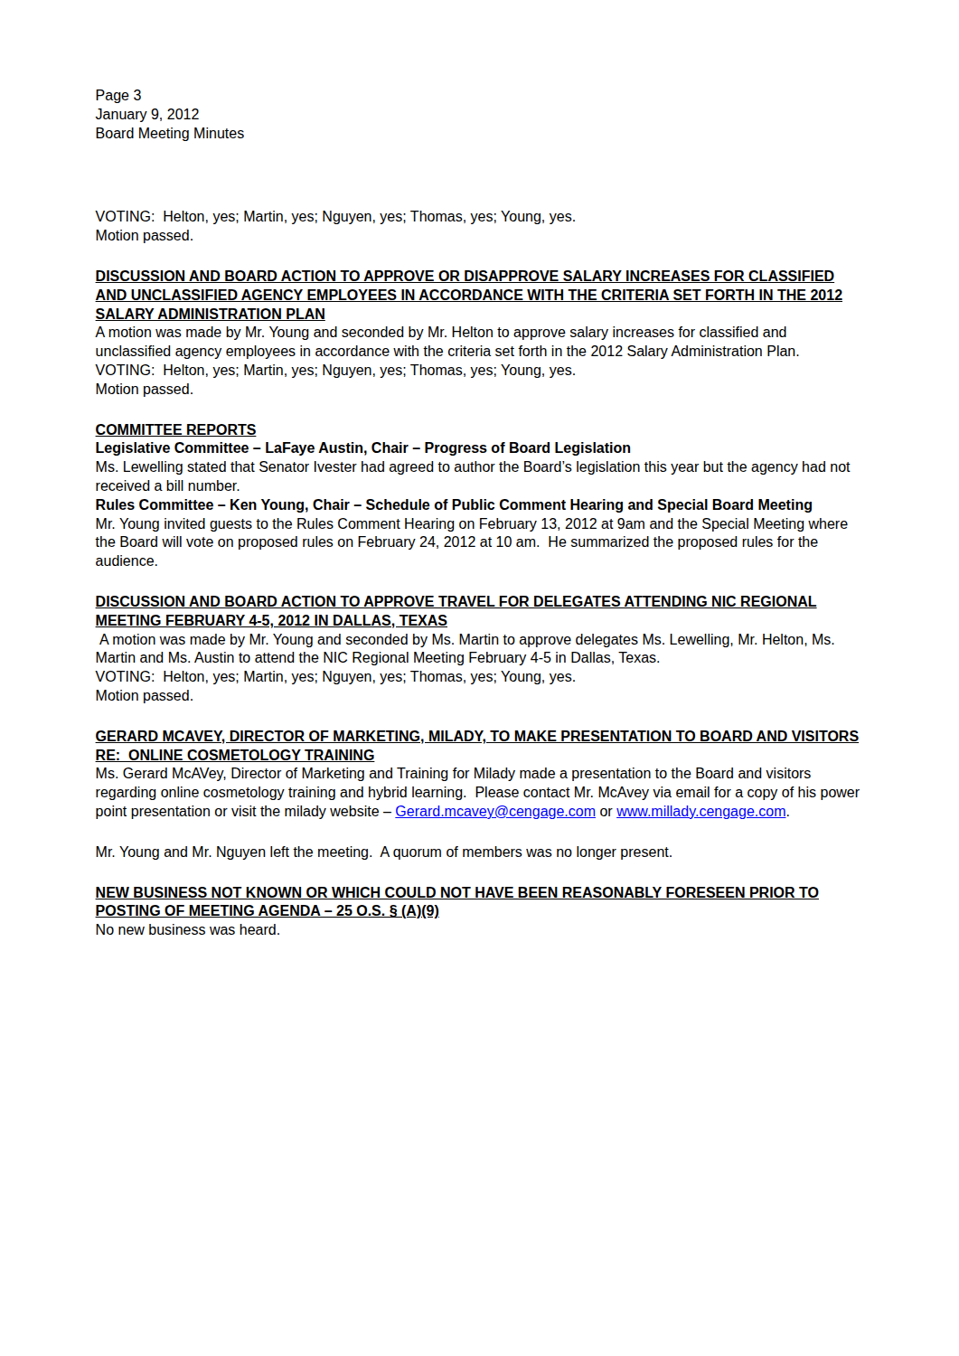Page 3
January 9, 2012
Board Meeting Minutes
VOTING: Helton, yes; Martin, yes; Nguyen, yes; Thomas, yes; Young, yes.
Motion passed.
Discussion and Board Action to Approve or Disapprove Salary Increases for Classified and Unclassified Agency Employees in Accordance with the Criteria Set Forth in the 2012 Salary Administration Plan
A motion was made by Mr. Young and seconded by Mr. Helton to approve salary increases for classified and unclassified agency employees in accordance with the criteria set forth in the 2012 Salary Administration Plan.
VOTING: Helton, yes; Martin, yes; Nguyen, yes; Thomas, yes; Young, yes.
Motion passed.
Committee Reports
Legislative Committee – LaFaye Austin, Chair – Progress of Board Legislation
Ms. Lewelling stated that Senator Ivester had agreed to author the Board’s legislation this year but the agency had not received a bill number.
Rules Committee – Ken Young, Chair – Schedule of Public Comment Hearing and Special Board Meeting
Mr. Young invited guests to the Rules Comment Hearing on February 13, 2012 at 9am and the Special Meeting where the Board will vote on proposed rules on February 24, 2012 at 10 am. He summarized the proposed rules for the audience.
Discussion and Board Action to Approve Travel for Delegates Attending NIC Regional Meeting February 4-5, 2012 in Dallas, Texas
A motion was made by Mr. Young and seconded by Ms. Martin to approve delegates Ms. Lewelling, Mr. Helton, Ms. Martin and Ms. Austin to attend the NIC Regional Meeting February 4-5 in Dallas, Texas.
VOTING: Helton, yes; Martin, yes; Nguyen, yes; Thomas, yes; Young, yes.
Motion passed.
Gerard McAvey, Director of Marketing, Milady, to Make Presentation to Board and Visitors re: Online Cosmetology Training
Ms. Gerard McAVey, Director of Marketing and Training for Milady made a presentation to the Board and visitors regarding online cosmetology training and hybrid learning. Please contact Mr. McAvey via email for a copy of his power point presentation or visit the milady website – Gerard.mcavey@cengage.com or www.millady.cengage.com.
Mr. Young and Mr. Nguyen left the meeting. A quorum of members was no longer present.
New Business Not Known or Which Could Not Have Been Reasonably Foreseen Prior to Posting of Meeting Agenda – 25 O.S. § (A)(9)
No new business was heard.